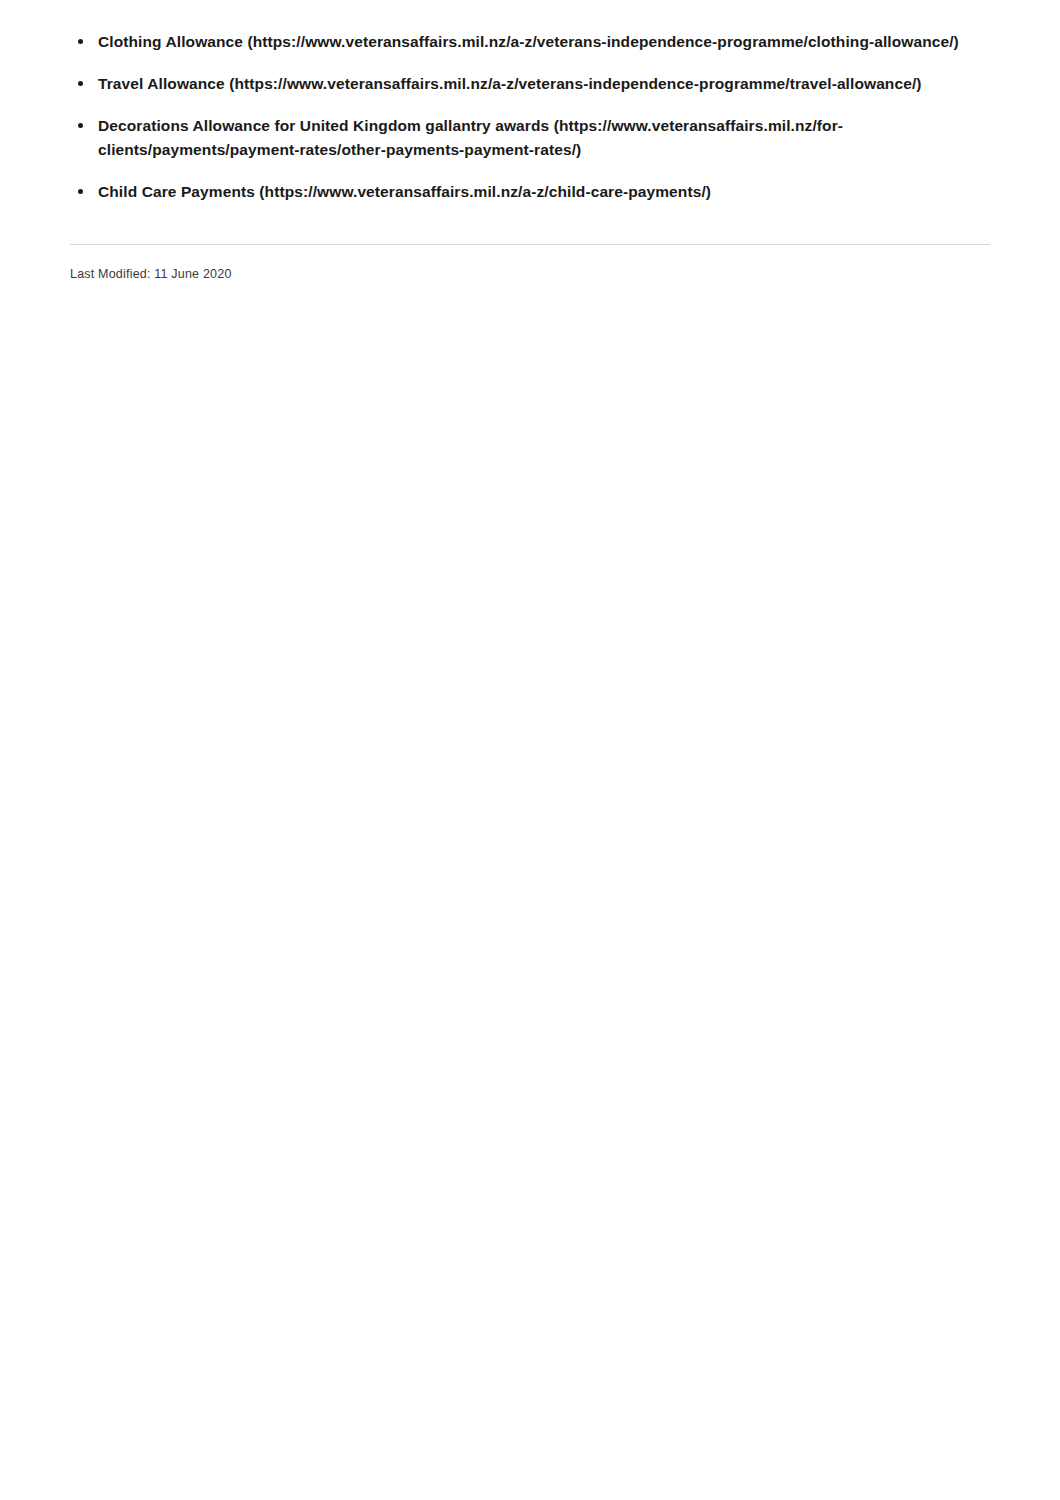Clothing Allowance (https://www.veteransaffairs.mil.nz/a-z/veterans-independence-programme/clothing-allowance/)
Travel Allowance (https://www.veteransaffairs.mil.nz/a-z/veterans-independence-programme/travel-allowance/)
Decorations Allowance for United Kingdom gallantry awards (https://www.veteransaffairs.mil.nz/for-clients/payments/payment-rates/other-payments-payment-rates/)
Child Care Payments (https://www.veteransaffairs.mil.nz/a-z/child-care-payments/)
Last Modified: 11 June 2020